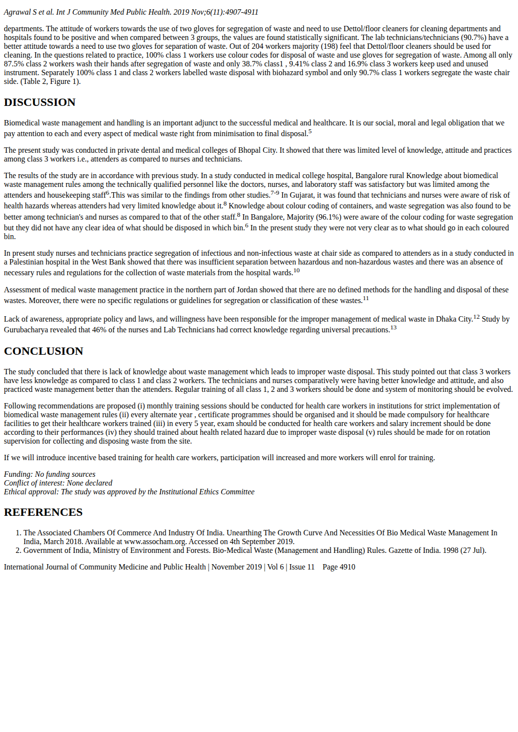Agrawal S et al. Int J Community Med Public Health. 2019 Nov;6(11):4907-4911
departments. The attitude of workers towards the use of two gloves for segregation of waste and need to use Dettol/floor cleaners for cleaning departments and hospitals found to be positive and when compared between 3 groups, the values are found statistically significant. The lab technicians/technicians (90.7%) have a better attitude towards a need to use two gloves for separation of waste. Out of 204 workers majority (198) feel that Dettol/floor cleaners should be used for cleaning. In the questions related to practice, 100% class 1 workers use colour codes for disposal of waste and use gloves for segregation of waste. Among all only 87.5% class 2 workers wash their hands after segregation of waste and only 38.7% class1 , 9.41% class 2 and 16.9% class 3 workers keep used and unused instrument. Separately 100% class 1 and class 2 workers labelled waste disposal with biohazard symbol and only 90.7% class 1 workers segregate the waste chair side. (Table 2, Figure 1).
DISCUSSION
Biomedical waste management and handling is an important adjunct to the successful medical and healthcare. It is our social, moral and legal obligation that we pay attention to each and every aspect of medical waste right from minimisation to final disposal.5
The present study was conducted in private dental and medical colleges of Bhopal City. It showed that there was limited level of knowledge, attitude and practices among class 3 workers i.e., attenders as compared to nurses and technicians.
The results of the study are in accordance with previous study. In a study conducted in medical college hospital, Bangalore rural Knowledge about biomedical waste management rules among the technically qualified personnel like the doctors, nurses, and laboratory staff was satisfactory but was limited among the attenders and housekeeping staff6.This was similar to the findings from other studies.7-9 In Gujarat, it was found that technicians and nurses were aware of risk of health hazards whereas attenders had very limited knowledge about it.8 Knowledge about colour coding of containers, and waste segregation was also found to be better among technician's and nurses as compared to that of the other staff.8 In Bangalore, Majority (96.1%) were aware of the colour coding for waste segregation but they did not have any clear idea of what should be disposed in which bin.6 In the present study they were not very clear as to what should go in each coloured bin.
In present study nurses and technicians practice segregation of infectious and non-infectious waste at chair side as compared to attenders as in a study conducted in a Palestinian hospital in the West Bank showed that there was insufficient separation between hazardous and non-hazardous wastes and there was an absence of necessary rules and regulations for the collection of waste materials from the hospital wards.10
Assessment of medical waste management practice in the northern part of Jordan showed that there are no defined methods for the handling and disposal of these wastes. Moreover, there were no specific regulations or guidelines for segregation or classification of these wastes.11
Lack of awareness, appropriate policy and laws, and willingness have been responsible for the improper management of medical waste in Dhaka City.12 Study by Gurubacharya revealed that 46% of the nurses and Lab Technicians had correct knowledge regarding universal precautions.13
CONCLUSION
The study concluded that there is lack of knowledge about waste management which leads to improper waste disposal. This study pointed out that class 3 workers have less knowledge as compared to class 1 and class 2 workers. The technicians and nurses comparatively were having better knowledge and attitude, and also practiced waste management better than the attenders. Regular training of all class 1, 2 and 3 workers should be done and system of monitoring should be evolved.
Following recommendations are proposed (i) monthly training sessions should be conducted for health care workers in institutions for strict implementation of biomedical waste management rules (ii) every alternate year , certificate programmes should be organised and it should be made compulsory for healthcare facilities to get their healthcare workers trained (iii) in every 5 year, exam should be conducted for health care workers and salary increment should be done according to their performances (iv) they should trained about health related hazard due to improper waste disposal (v) rules should be made for on rotation supervision for collecting and disposing waste from the site.
If we will introduce incentive based training for health care workers, participation will increased and more workers will enrol for training.
Funding: No funding sources
Conflict of interest: None declared
Ethical approval: The study was approved by the Institutional Ethics Committee
REFERENCES
The Associated Chambers Of Commerce And Industry Of India. Unearthing The Growth Curve And Necessities Of Bio Medical Waste Management In India, March 2018. Available at www.assocham.org. Accessed on 4th September 2019.
Government of India, Ministry of Environment and Forests. Bio-Medical Waste (Management and Handling) Rules. Gazette of India. 1998 (27 Jul).
International Journal of Community Medicine and Public Health | November 2019 | Vol 6 | Issue 11 Page 4910